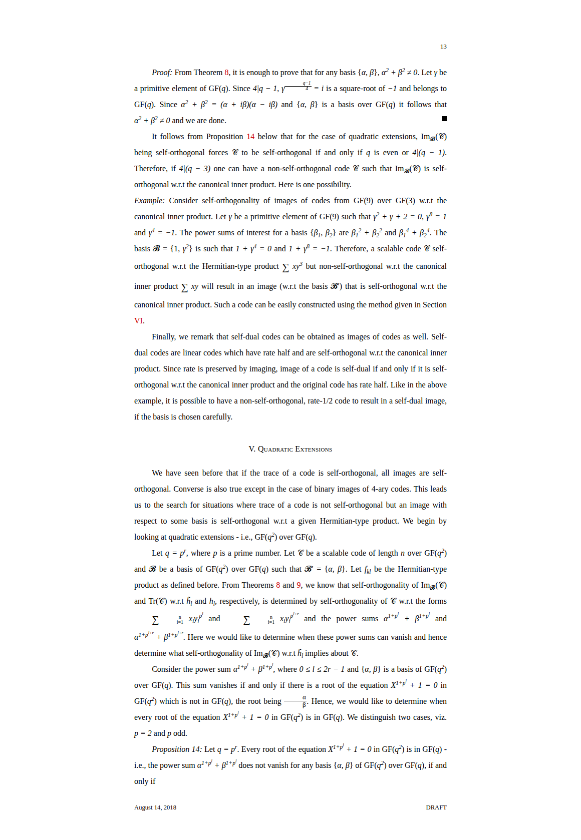13
Proof: From Theorem 8, it is enough to prove that for any basis {α, β}, α2 + β2 ≠ 0. Let γ be a primitive element of GF(q). Since 4|q − 1, γq−14 = i is a square-root of −1 and belongs to GF(q). Since α2 + β2 = (α + iβ)(α − iβ) and {α, β} is a basis over GF(q) it follows that α2 + β2 ≠ 0 and we are done.
It follows from Proposition 14 below that for the case of quadratic extensions, Im𝓑(𝒞) being self-orthogonal forces 𝒞 to be self-orthogonal if and only if q is even or 4|(q − 1). Therefore, if 4|(q − 3) one can have a non-self-orthogonal code 𝒞 such that Im𝓑(𝒞) is self-orthogonal w.r.t the canonical inner product. Here is one possibility.
Example: Consider self-orthogonality of images of codes from GF(9) over GF(3) w.r.t the canonical inner product. Let γ be a primitive element of GF(9) such that γ2 + γ + 2 = 0, γ8 = 1 and γ4 = −1. The power sums of interest for a basis {β1, β2} are β12 + β22 and β14 + β24. The basis 𝓑 = {1, γ2} is such that 1 + γ4 = 0 and 1 + γ8 = −1. Therefore, a scalable code 𝒞 self-orthogonal w.r.t the Hermitian-type product ∑ xy3 but non-self-orthogonal w.r.t the canonical inner product ∑ xy will result in an image (w.r.t the basis 𝓑′) that is self-orthogonal w.r.t the canonical inner product. Such a code can be easily constructed using the method given in Section VI.
Finally, we remark that self-dual codes can be obtained as images of codes as well. Self-dual codes are linear codes which have rate half and are self-orthogonal w.r.t the canonical inner product. Since rate is preserved by imaging, image of a code is self-dual if and only if it is self-orthogonal w.r.t the canonical inner product and the original code has rate half. Like in the above example, it is possible to have a non-self-orthogonal, rate-1/2 code to result in a self-dual image, if the basis is chosen carefully.
V. Quadratic Extensions
We have seen before that if the trace of a code is self-orthogonal, all images are self-orthogonal. Converse is also true except in the case of binary images of 4-ary codes. This leads us to the search for situations where trace of a code is not self-orthogonal but an image with respect to some basis is self-orthogonal w.r.t a given Hermitian-type product. We begin by looking at quadratic extensions - i.e., GF(q2) over GF(q).
Let q = pr, where p is a prime number. Let 𝒞 be a scalable code of length n over GF(q2) and 𝓑 be a basis of GF(q2) over GF(q) such that 𝓑′ = {α, β}. Let fkl be the Hermitian-type product as defined before. From Theorems 8 and 9, we know that self-orthogonality of Im𝓑(𝒞) and Tr(𝒞) w.r.t h̃l and hl, respectively, is determined by self-orthogonality of 𝒞 w.r.t the forms ∑ni=1 xiyipl and ∑ni=1 xiyipl+r and the power sums α1+pl + β1+pl and α1+pl+r + β1+pl+r. Here we would like to determine when these power sums can vanish and hence determine what self-orthogonality of Im𝓑(𝒞) w.r.t h̃l implies about 𝒞.
Consider the power sum α1+pl + β1+pl, where 0 ≤ l ≤ 2r − 1 and {α, β} is a basis of GF(q2) over GF(q). This sum vanishes if and only if there is a root of the equation X1+pl + 1 = 0 in GF(q2) which is not in GF(q), the root being αβ. Hence, we would like to determine when every root of the equation X1+pl + 1 = 0 in GF(q2) is in GF(q). We distinguish two cases, viz. p = 2 and p odd.
Proposition 14: Let q = pr. Every root of the equation X1+pl + 1 = 0 in GF(q2) is in GF(q) - i.e., the power sum α1+pl + β1+pl does not vanish for any basis {α, β} of GF(q2) over GF(q), if and only if
August 14, 2018 DRAFT